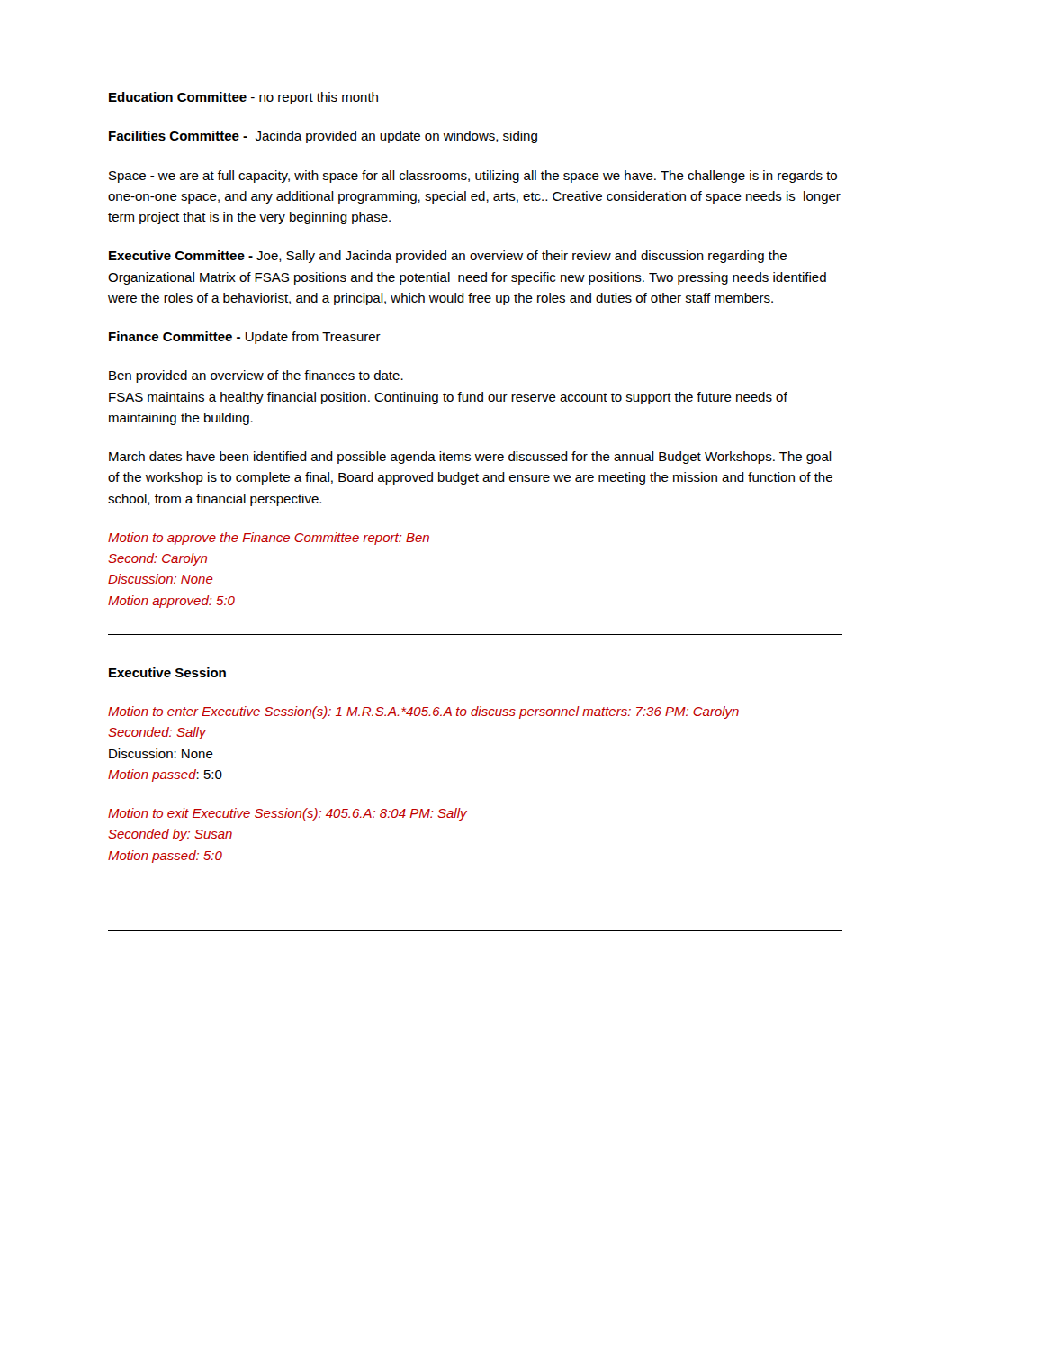Education Committee - no report this month
Facilities Committee - Jacinda provided an update on windows, siding
Space - we are at full capacity, with space for all classrooms, utilizing all the space we have. The challenge is in regards to one-on-one space, and any additional programming, special ed, arts, etc.. Creative consideration of space needs is longer term project that is in the very beginning phase.
Executive Committee - Joe, Sally and Jacinda provided an overview of their review and discussion regarding the Organizational Matrix of FSAS positions and the potential need for specific new positions. Two pressing needs identified were the roles of a behaviorist, and a principal, which would free up the roles and duties of other staff members.
Finance Committee - Update from Treasurer
Ben provided an overview of the finances to date.
FSAS maintains a healthy financial position. Continuing to fund our reserve account to support the future needs of maintaining the building.
March dates have been identified and possible agenda items were discussed for the annual Budget Workshops. The goal of the workshop is to complete a final, Board approved budget and ensure we are meeting the mission and function of the school, from a financial perspective.
Motion to approve the Finance Committee report: Ben
Second: Carolyn
Discussion: None
Motion approved: 5:0
Executive Session
Motion to enter Executive Session(s): 1 M.R.S.A.*405.6.A to discuss personnel matters: 7:36 PM: Carolyn
Seconded: Sally
Discussion: None
Motion passed: 5:0
Motion to exit Executive Session(s): 405.6.A: 8:04 PM: Sally
Seconded by: Susan
Motion passed: 5:0